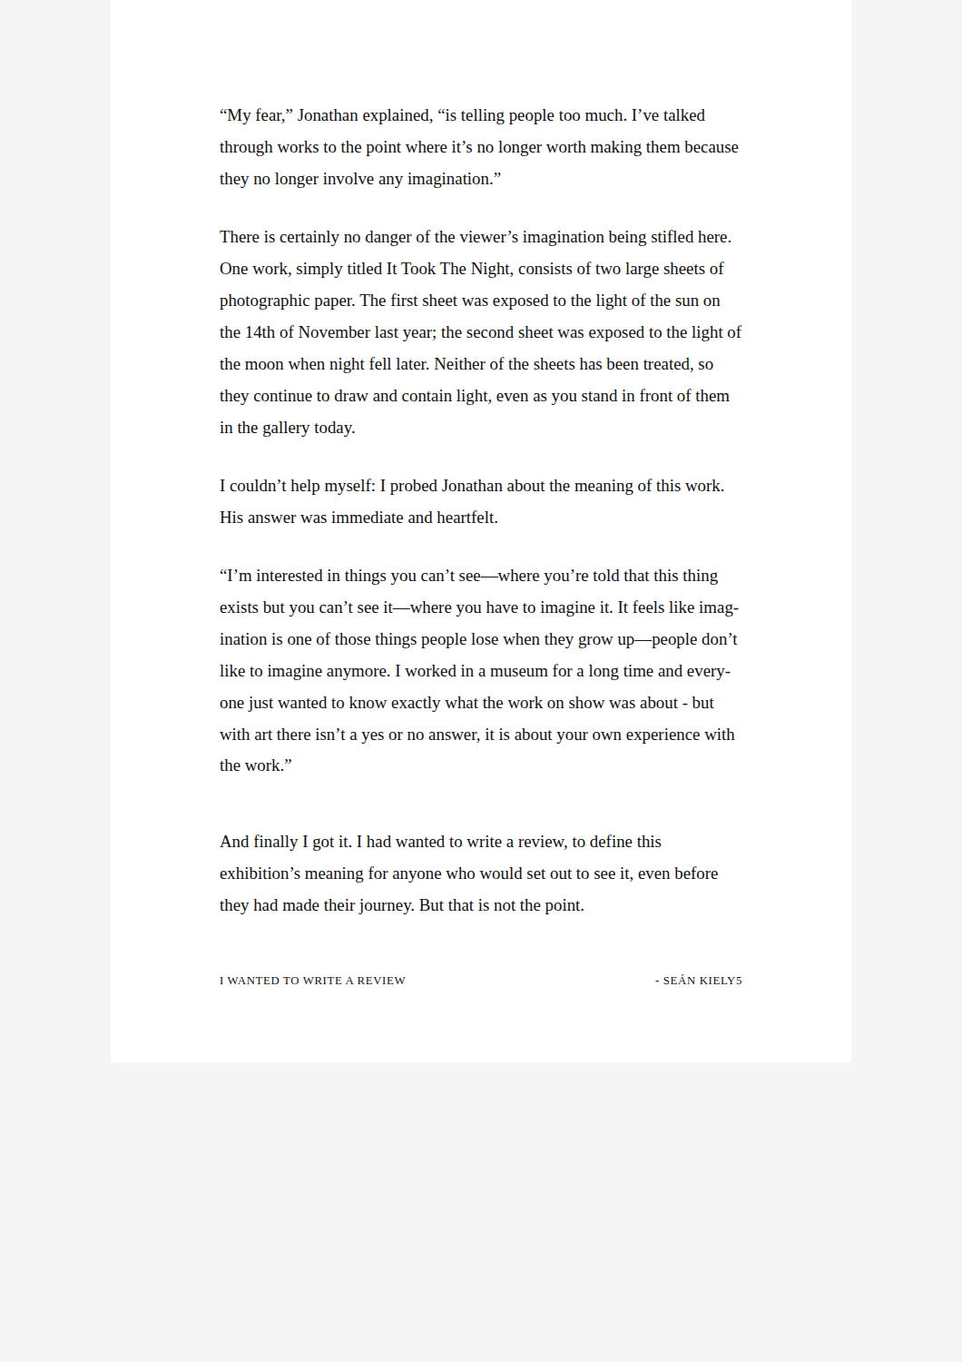“My fear,” Jonathan explained, “is telling people too much. I’ve talked through works to the point where it’s no longer worth making them because they no longer involve any imagination.”
There is certainly no danger of the viewer’s imagination being stifled here. One work, simply titled It Took The Night, consists of two large sheets of photographic paper. The first sheet was exposed to the light of the sun on the 14th of November last year; the second sheet was exposed to the light of the moon when night fell later. Neither of the sheets has been treated, so they continue to draw and contain light, even as you stand in front of them in the gallery today.
I couldn’t help myself: I probed Jonathan about the meaning of this work. His answer was immediate and heartfelt.
“I’m interested in things you can’t see––where you’re told that this thing exists but you can’t see it––where you have to imagine it. It feels like imagination is one of those things people lose when they grow up––people don’t like to imagine anymore. I worked in a museum for a long time and everyone just wanted to know exactly what the work on show was about - but with art there isn’t a yes or no answer, it is about your own experience with the work.”
And finally I got it. I had wanted to write a review, to define this exhibition’s meaning for anyone who would set out to see it, even before they had made their journey. But that is not the point.
I wanted to write a review - Seán Kiely5